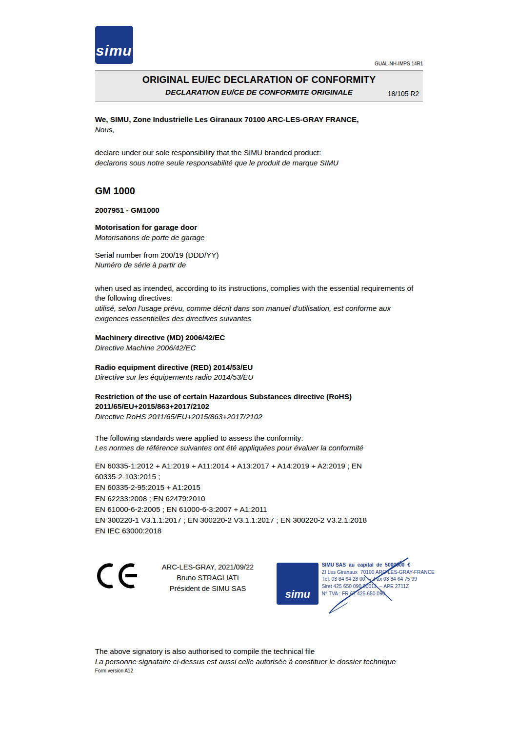simu
GUAL-NH-IMPS 14R1
ORIGINAL EU/EC DECLARATION OF CONFORMITY
DECLARATION EU/CE DE CONFORMITE ORIGINALE
18/105 R2
We, SIMU, Zone Industrielle Les Giranaux 70100 ARC-LES-GRAY FRANCE,
Nous,
declare under our sole responsibility that the SIMU branded product:
declarons sous notre seule responsabilité que le produit de marque SIMU
GM 1000
2007951 - GM1000
Motorisation for garage door
Motorisations de porte de garage
Serial number from 200/19 (DDD/YY)
Numéro de série à partir de
when used as intended, according to its instructions, complies with the essential requirements of the following directives:
utilisé, selon l'usage prévu, comme décrit dans son manuel d'utilisation, est conforme aux exigences essentielles des directives suivantes
Machinery directive (MD) 2006/42/EC
Directive Machine 2006/42/EC
Radio equipment directive (RED) 2014/53/EU
Directive sur les équipements radio 2014/53/EU
Restriction of the use of certain Hazardous Substances directive (RoHS) 2011/65/EU+2015/863+2017/2102
Directive RoHS 2011/65/EU+2015/863+2017/2102
The following standards were applied to assess the conformity:
Les normes de référence suivantes ont été appliquées pour évaluer la conformité
EN 60335‑1:2012 + A1:2019 + A11:2014 + A13:2017 + A14:2019 + A2:2019 ; EN 60335‑2‑103:2015 ;
EN 60335‑2‑95:2015 + A1:2015
EN 62233:2008 ; EN 62479:2010
EN 61000‑6‑2:2005 ; EN 61000‑6‑3:2007 + A1:2011
EN 300220‑1 V3.1.1:2017 ; EN 300220‑2 V3.1.1:2017 ; EN 300220‑2 V3.2.1:2018
EN IEC 63000:2018
ARC-LES-GRAY, 2021/09/22
Bruno STRAGLIATI
Président de SIMU SAS
simu
SIMU SAS au capital de 5000000 €
ZI Les Giranaux 70100 ARC-LES-GRAY-FRANCE
Tél. 03 84 64 28 00 – Fax 03 84 64 75 99
Siret 425 650 090 00011 – APE 2711Z
N° TVA : FR 67 425 650 090
The above signatory is also authorised to compile the technical file
La personne signataire ci-dessus est aussi celle autorisée à constituer le dossier technique
Form version A12